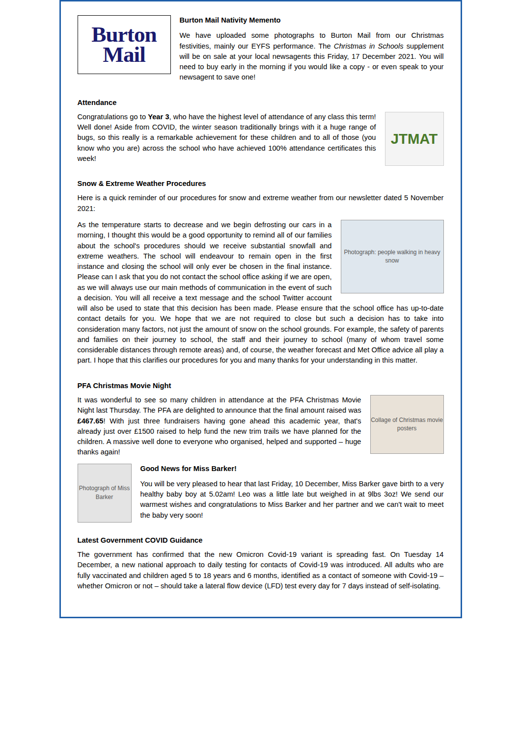Burton
Mail
Burton Mail Nativity Memento
We have uploaded some photographs to Burton Mail from our Christmas festivities, mainly our EYFS performance. The Christmas in Schools supplement will be on sale at your local newsagents this Friday, 17 December 2021. You will need to buy early in the morning if you would like a copy - or even speak to your newsagent to save one!
Attendance
JTMAT
Congratulations go to Year 3, who have the highest level of attendance of any class this term! Well done! Aside from COVID, the winter season traditionally brings with it a huge range of bugs, so this really is a remarkable achievement for these children and to all of those (you know who you are) across the school who have achieved 100% attendance certificates this week!
Snow & Extreme Weather Procedures
Here is a quick reminder of our procedures for snow and extreme weather from our newsletter dated 5 November 2021:
Photograph: people walking in heavy snow
As the temperature starts to decrease and we begin defrosting our cars in a morning, I thought this would be a good opportunity to remind all of our families about the school's procedures should we receive substantial snowfall and extreme weathers. The school will endeavour to remain open in the first instance and closing the school will only ever be chosen in the final instance. Please can I ask that you do not contact the school office asking if we are open, as we will always use our main methods of communication in the event of such a decision. You will all receive a text message and the school Twitter account will also be used to state that this decision has been made. Please ensure that the school office has up-to-date contact details for you. We hope that we are not required to close but such a decision has to take into consideration many factors, not just the amount of snow on the school grounds. For example, the safety of parents and families on their journey to school, the staff and their journey to school (many of whom travel some considerable distances through remote areas) and, of course, the weather forecast and Met Office advice all play a part. I hope that this clarifies our procedures for you and many thanks for your understanding in this matter.
PFA Christmas Movie Night
Collage of Christmas movie posters
It was wonderful to see so many children in attendance at the PFA Christmas Movie Night last Thursday. The PFA are delighted to announce that the final amount raised was £467.65! With just three fundraisers having gone ahead this academic year, that's already just over £1500 raised to help fund the new trim trails we have planned for the children. A massive well done to everyone who organised, helped and supported – huge thanks again!
Photograph of Miss Barker
Good News for Miss Barker!
You will be very pleased to hear that last Friday, 10 December, Miss Barker gave birth to a very healthy baby boy at 5.02am! Leo was a little late but weighed in at 9lbs 3oz! We send our warmest wishes and congratulations to Miss Barker and her partner and we can't wait to meet the baby very soon!
Latest Government COVID Guidance
The government has confirmed that the new Omicron Covid-19 variant is spreading fast. On Tuesday 14 December, a new national approach to daily testing for contacts of Covid-19 was introduced. All adults who are fully vaccinated and children aged 5 to 18 years and 6 months, identified as a contact of someone with Covid-19 – whether Omicron or not – should take a lateral flow device (LFD) test every day for 7 days instead of self-isolating.